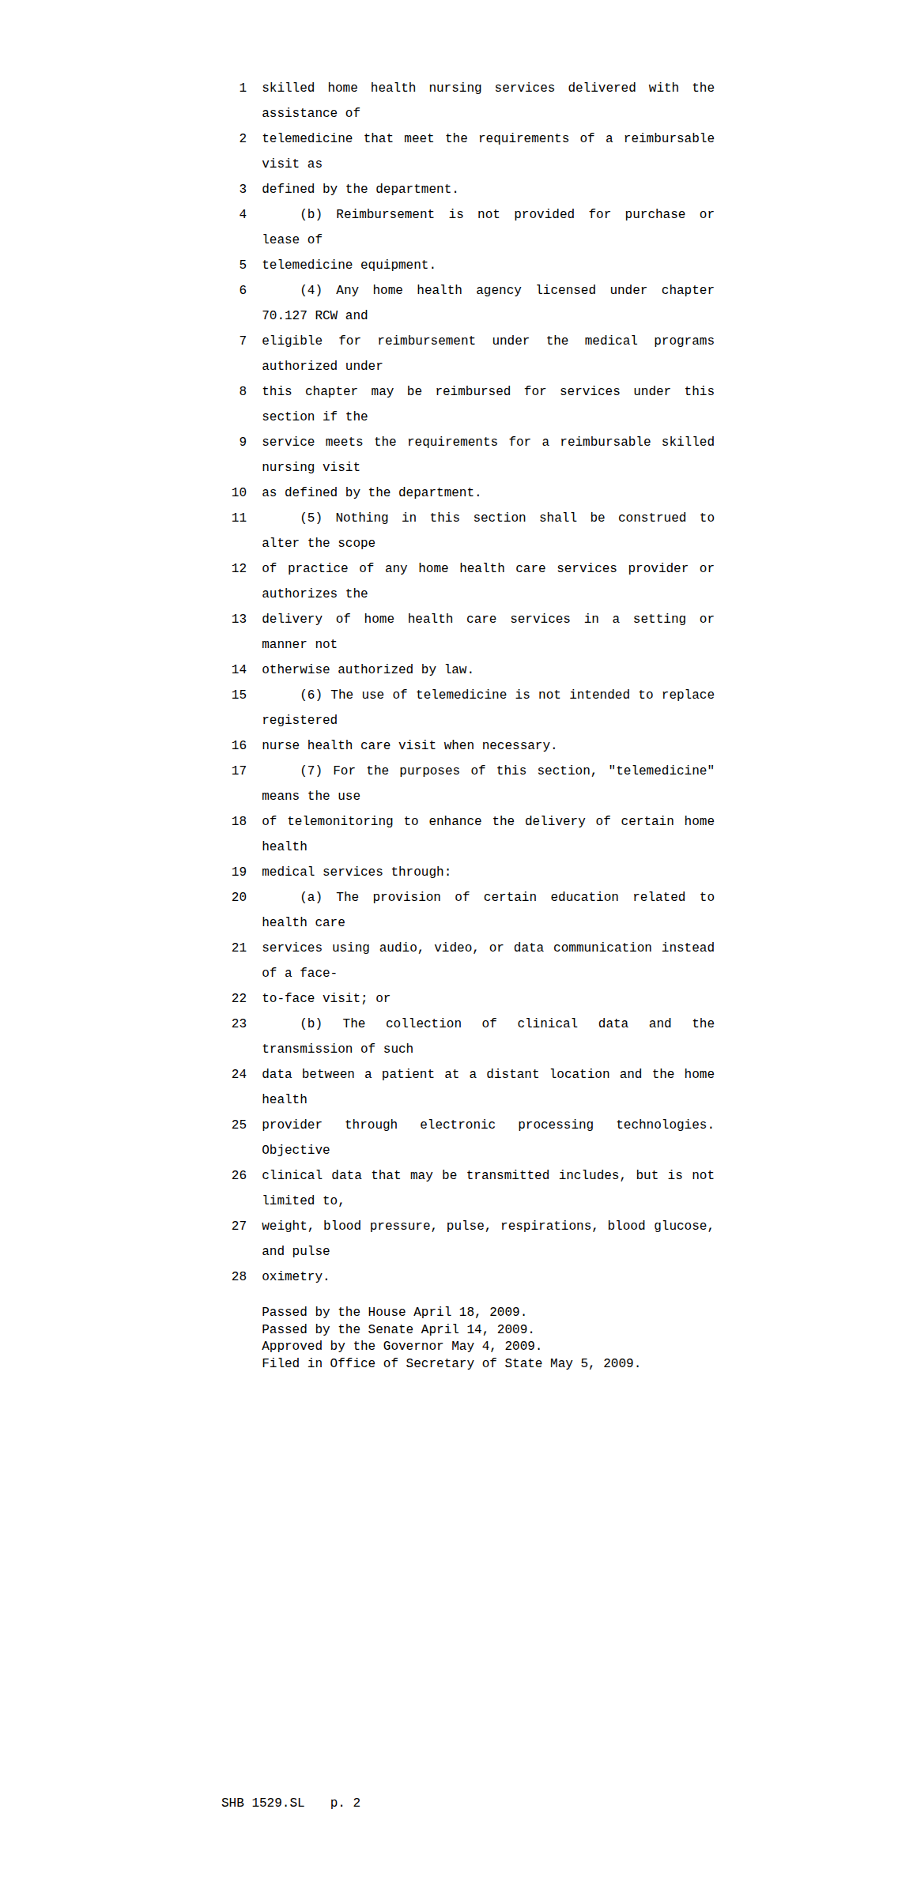skilled home health nursing services delivered with the assistance of
telemedicine that meet the requirements of a reimbursable visit as
defined by the department.
(b) Reimbursement is not provided for purchase or lease of
telemedicine equipment.
(4) Any home health agency licensed under chapter 70.127 RCW and
eligible for reimbursement under the medical programs authorized under
this chapter may be reimbursed for services under this section if the
service meets the requirements for a reimbursable skilled nursing visit
as defined by the department.
(5) Nothing in this section shall be construed to alter the scope
of practice of any home health care services provider or authorizes the
delivery of home health care services in a setting or manner not
otherwise authorized by law.
(6) The use of telemedicine is not intended to replace registered
nurse health care visit when necessary.
(7) For the purposes of this section, "telemedicine" means the use
of telemonitoring to enhance the delivery of certain home health
medical services through:
(a) The provision of certain education related to health care
services using audio, video, or data communication instead of a face-
to-face visit; or
(b) The collection of clinical data and the transmission of such
data between a patient at a distant location and the home health
provider through electronic processing technologies. Objective
clinical data that may be transmitted includes, but is not limited to,
weight, blood pressure, pulse, respirations, blood glucose, and pulse
oximetry.
Passed by the House April 18, 2009.
Passed by the Senate April 14, 2009.
Approved by the Governor May 4, 2009.
Filed in Office of Secretary of State May 5, 2009.
SHB 1529.SL p. 2